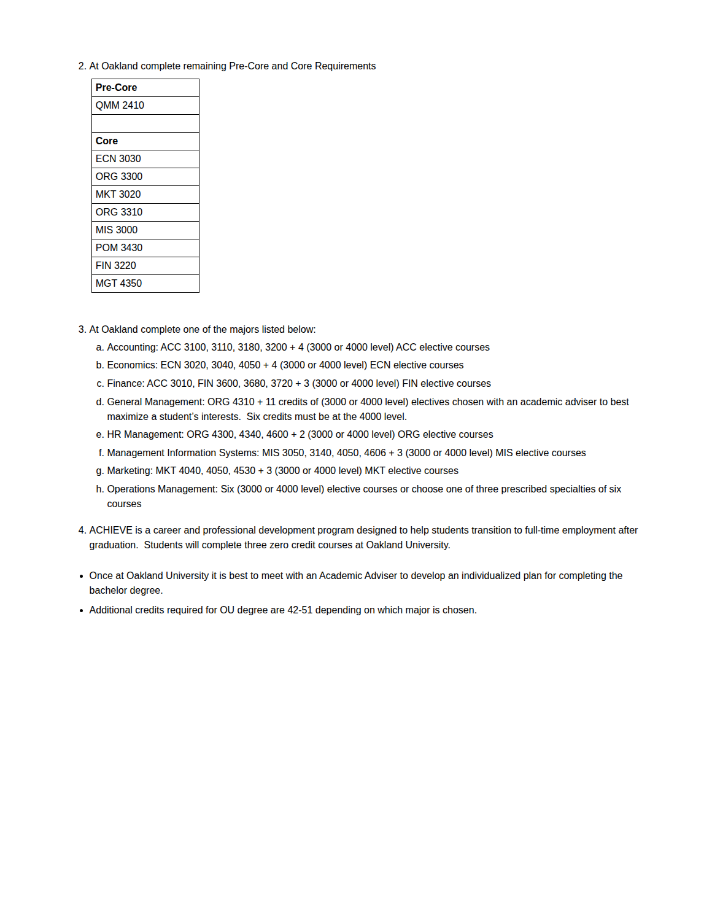At Oakland complete remaining Pre-Core and Core Requirements
| Pre-Core |
| QMM 2410 |
| Core |
| ECN 3030 |
| ORG 3300 |
| MKT 3020 |
| ORG 3310 |
| MIS 3000 |
| POM 3430 |
| FIN 3220 |
| MGT 4350 |
At Oakland complete one of the majors listed below:
Accounting: ACC 3100, 3110, 3180, 3200 + 4 (3000 or 4000 level) ACC elective courses
Economics: ECN 3020, 3040, 4050 + 4 (3000 or 4000 level) ECN elective courses
Finance: ACC 3010, FIN 3600, 3680, 3720 + 3 (3000 or 4000 level) FIN elective courses
General Management: ORG 4310 + 11 credits of (3000 or 4000 level) electives chosen with an academic adviser to best maximize a student’s interests. Six credits must be at the 4000 level.
HR Management: ORG 4300, 4340, 4600 + 2 (3000 or 4000 level) ORG elective courses
Management Information Systems: MIS 3050, 3140, 4050, 4606 + 3 (3000 or 4000 level) MIS elective courses
Marketing: MKT 4040, 4050, 4530 + 3 (3000 or 4000 level) MKT elective courses
Operations Management: Six (3000 or 4000 level) elective courses or choose one of three prescribed specialties of six courses
ACHIEVE is a career and professional development program designed to help students transition to full-time employment after graduation. Students will complete three zero credit courses at Oakland University.
Once at Oakland University it is best to meet with an Academic Adviser to develop an individualized plan for completing the bachelor degree.
Additional credits required for OU degree are 42-51 depending on which major is chosen.